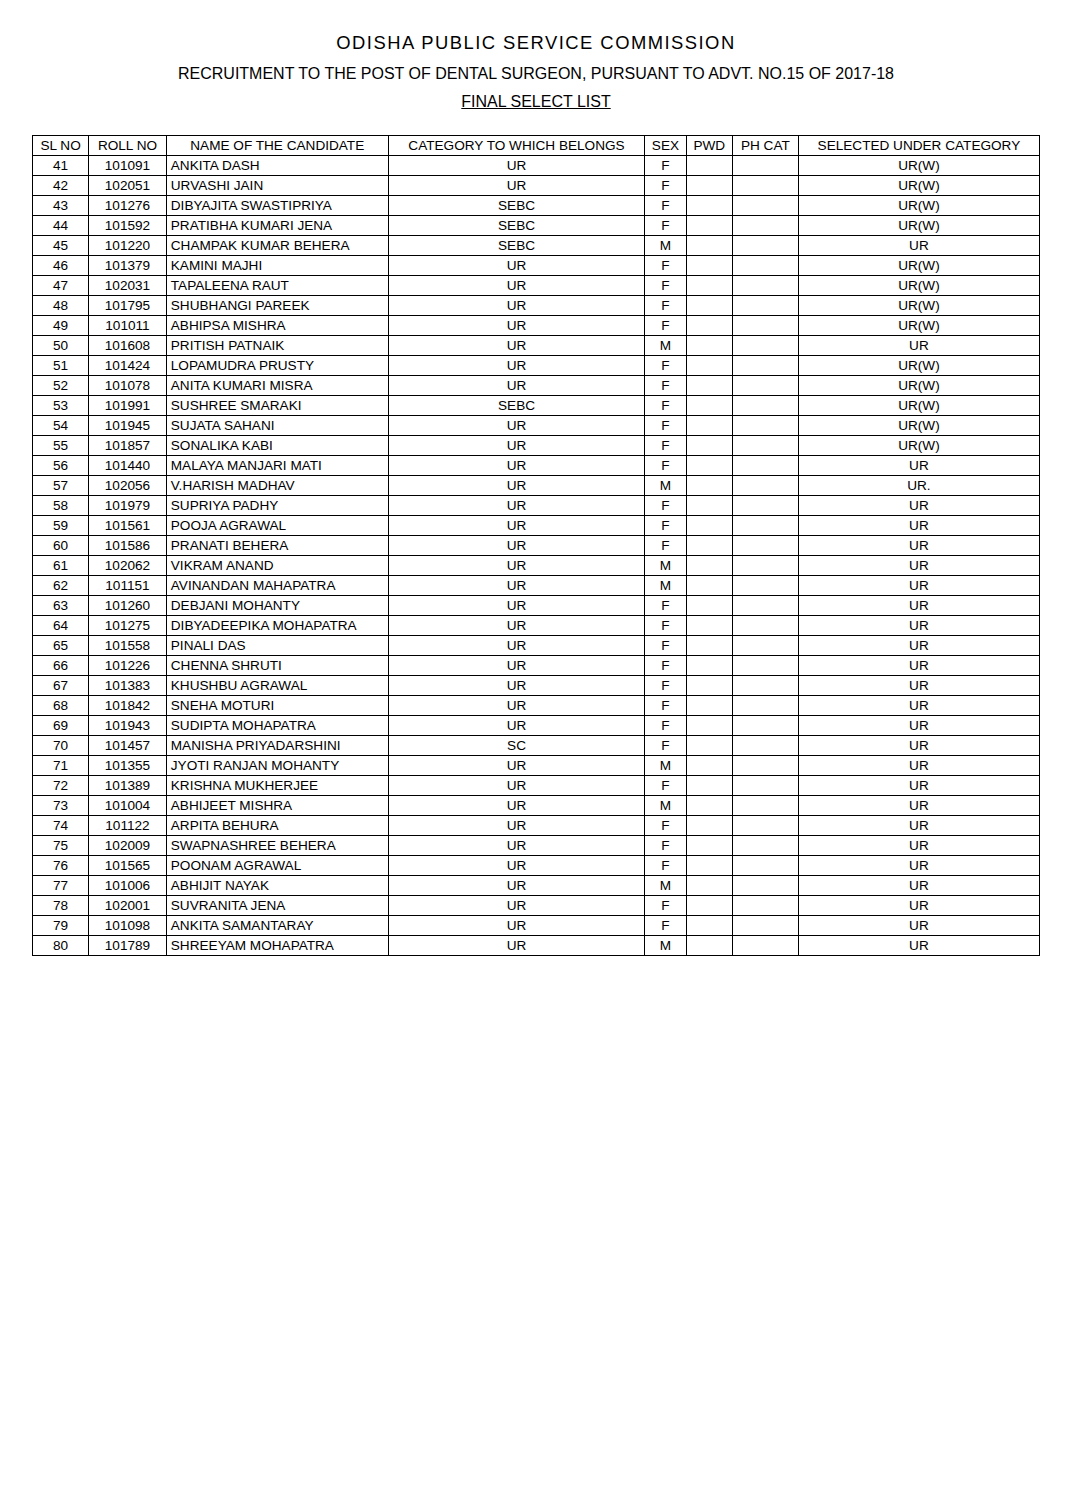ODISHA PUBLIC SERVICE COMMISSION
RECRUITMENT TO THE POST OF DENTAL SURGEON, PURSUANT TO ADVT. NO.15 OF 2017-18
FINAL SELECT LIST
| SL NO | ROLL NO | NAME OF THE CANDIDATE | CATEGORY TO WHICH BELONGS | SEX | PWD | PH CAT | SELECTED UNDER CATEGORY |
| --- | --- | --- | --- | --- | --- | --- | --- |
| 41 | 101091 | ANKITA DASH | UR | F | | | UR(W) |
| 42 | 102051 | URVASHI JAIN | UR | F | | | UR(W) |
| 43 | 101276 | DIBYAJITA SWASTIPRIYA | SEBC | F | | | UR(W) |
| 44 | 101592 | PRATIBHA KUMARI JENA | SEBC | F | | | UR(W) |
| 45 | 101220 | CHAMPAK KUMAR BEHERA | SEBC | M | | | UR |
| 46 | 101379 | KAMINI MAJHI | UR | F | | | UR(W) |
| 47 | 102031 | TAPALEENA RAUT | UR | F | | | UR(W) |
| 48 | 101795 | SHUBHANGI PAREEK | UR | F | | | UR(W) |
| 49 | 101011 | ABHIPSA MISHRA | UR | F | | | UR(W) |
| 50 | 101608 | PRITISH PATNAIK | UR | M | | | UR |
| 51 | 101424 | LOPAMUDRA PRUSTY | UR | F | | | UR(W) |
| 52 | 101078 | ANITA KUMARI MISRA | UR | F | | | UR(W) |
| 53 | 101991 | SUSHREE SMARAKI | SEBC | F | | | UR(W) |
| 54 | 101945 | SUJATA SAHANI | UR | F | | | UR(W) |
| 55 | 101857 | SONALIKA KABI | UR | F | | | UR(W) |
| 56 | 101440 | MALAYA MANJARI MATI | UR | F | | | UR |
| 57 | 102056 | V.HARISH MADHAV | UR | M | | | UR. |
| 58 | 101979 | SUPRIYA PADHY | UR | F | | | UR |
| 59 | 101561 | POOJA AGRAWAL | UR | F | | | UR |
| 60 | 101586 | PRANATI BEHERA | UR | F | | | UR |
| 61 | 102062 | VIKRAM ANAND | UR | M | | | UR |
| 62 | 101151 | AVINANDAN MAHAPATRA | UR | M | | | UR |
| 63 | 101260 | DEBJANI MOHANTY | UR | F | | | UR |
| 64 | 101275 | DIBYADEEPIKA MOHAPATRA | UR | F | | | UR |
| 65 | 101558 | PINALI DAS | UR | F | | | UR |
| 66 | 101226 | CHENNA SHRUTI | UR | F | | | UR |
| 67 | 101383 | KHUSHBU AGRAWAL | UR | F | | | UR |
| 68 | 101842 | SNEHA MOTURI | UR | F | | | UR |
| 69 | 101943 | SUDIPTA MOHAPATRA | UR | F | | | UR |
| 70 | 101457 | MANISHA PRIYADARSHINI | SC | F | | | UR |
| 71 | 101355 | JYOTI RANJAN MOHANTY | UR | M | | | UR |
| 72 | 101389 | KRISHNA MUKHERJEE | UR | F | | | UR |
| 73 | 101004 | ABHIJEET MISHRA | UR | M | | | UR |
| 74 | 101122 | ARPITA BEHURA | UR | F | | | UR |
| 75 | 102009 | SWAPNASHREE BEHERA | UR | F | | | UR |
| 76 | 101565 | POONAM AGRAWAL | UR | F | | | UR |
| 77 | 101006 | ABHIJIT NAYAK | UR | M | | | UR |
| 78 | 102001 | SUVRANITA JENA | UR | F | | | UR |
| 79 | 101098 | ANKITA SAMANTARAY | UR | F | | | UR |
| 80 | 101789 | SHREEYAM MOHAPATRA | UR | M | | | UR |